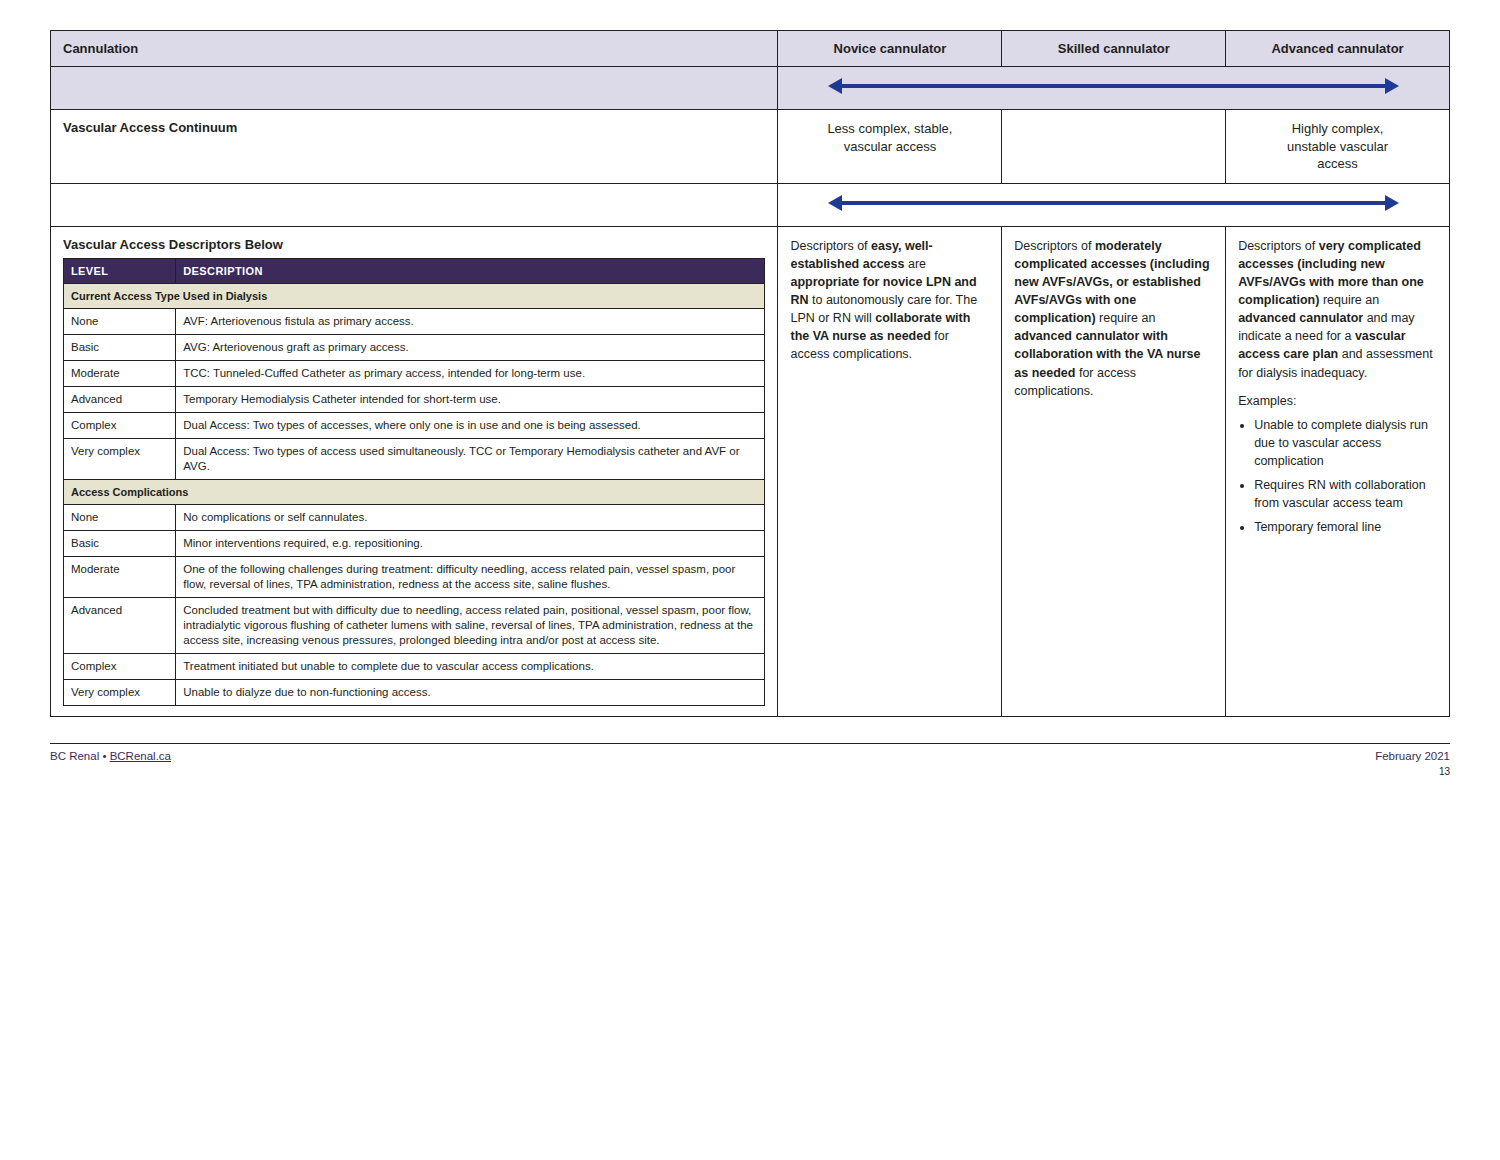| Cannulation | Novice cannulator | Skilled cannulator | Advanced cannulator |
| Vascular Access Continuum | Less complex, stable, vascular access | | Highly complex, unstable vascular access |
| Vascular Access Descriptors Below / LEVEL / DESCRIPTION / / --- / --- / / Current Access Type Used in Dialysis / / None / AVF: Arteriovenous fistula as primary access. / / Basic / AVG: Arteriovenous graft as primary access. / / Moderate / TCC: Tunneled-Cuffed Catheter as primary access, intended for long-term use. / / Advanced / Temporary Hemodialysis Catheter intended for short-term use. / / Complex / Dual Access: Two types of accesses, where only one is in use and one is being assessed. / / Very complex / Dual Access: Two types of access used simultaneously. TCC or Temporary Hemodialysis catheter and AVF or AVG. / / Access Complications / / None / No complications or self cannulates. / / Basic / Minor interventions required, e.g. repositioning. / / Moderate / One of the following challenges during treatment: difficulty needling, access related pain, vessel spasm, poor flow, reversal of lines, TPA administration, redness at the access site, saline flushes. / / Advanced / Concluded treatment but with difficulty due to needling, access related pain, positional, vessel spasm, poor flow, intradialytic vigorous flushing of catheter lumens with saline, reversal of lines, TPA administration, redness at the access site, increasing venous pressures, prolonged bleeding intra and/or post at access site. / / Complex / Treatment initiated but unable to complete due to vascular access complications. / / Very complex / Unable to dialyze due to non-functioning access. / | Descriptors of easy, well-established access are appropriate for novice LPN and RN to autonomously care for. The LPN or RN will collaborate with the VA nurse as needed for access complications. | Descriptors of moderately complicated accesses (including new AVFs/AVGs, or established AVFs/AVGs with one complication) require an advanced cannulator with collaboration with the VA nurse as needed for access complications. | Descriptors of very complicated accesses (including new AVFs/AVGs with more than one complication) require an advanced cannulator and may indicate a need for a vascular access care plan and assessment for dialysis inadequacy. Examples: Unable to complete dialysis run due to vascular access complication Requires RN with collaboration from vascular access team Temporary femoral line |
BC Renal • BCRenal.ca
February 2021
13